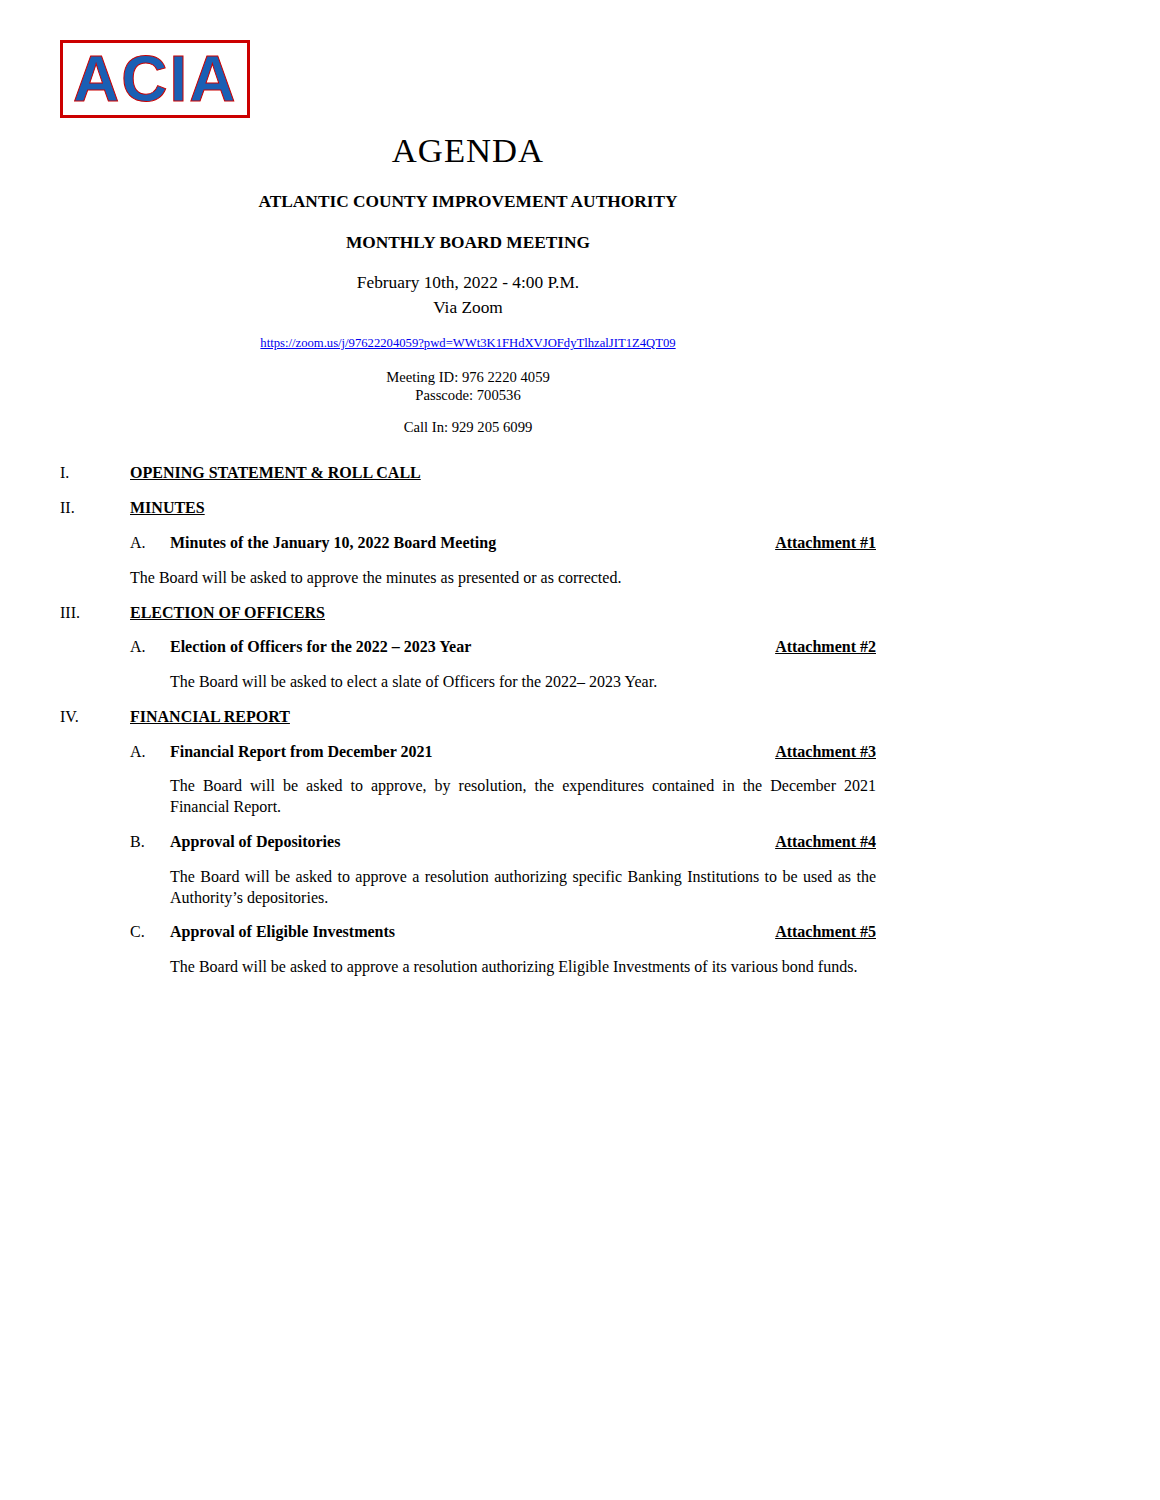ACIA
AGENDA
ATLANTIC COUNTY IMPROVEMENT AUTHORITY
MONTHLY BOARD MEETING
February 10th, 2022 - 4:00 P.M.
Via Zoom
https://zoom.us/j/97622204059?pwd=WWt3K1FHdXVJOFdyTlhzalJIT1Z4QT09
Meeting ID: 976 2220 4059
Passcode: 700536
Call In: 929 205 6099
| I. | OPENING STATEMENT & ROLL CALL |
| II. | MINUTES |
| | A. | Minutes of the January 10, 2022 Board Meeting | Attachment #1 |
| | The Board will be asked to approve the minutes as presented or as corrected. |
| III. | ELECTION OF OFFICERS |
| | A. | Election of Officers for the 2022 – 2023 Year | Attachment #2 |
| | | The Board will be asked to elect a slate of Officers for the 2022– 2023 Year. |
| IV. | FINANCIAL REPORT |
| | A. | Financial Report from December 2021 | Attachment #3 |
| | | The Board will be asked to approve, by resolution, the expenditures contained in the December 2021 Financial Report. |
| | B. | Approval of Depositories | Attachment #4 |
| | | The Board will be asked to approve a resolution authorizing specific Banking Institutions to be used as the Authority’s depositories. |
| | C. | Approval of Eligible Investments | Attachment #5 |
| | | The Board will be asked to approve a resolution authorizing Eligible Investments of its various bond funds. |